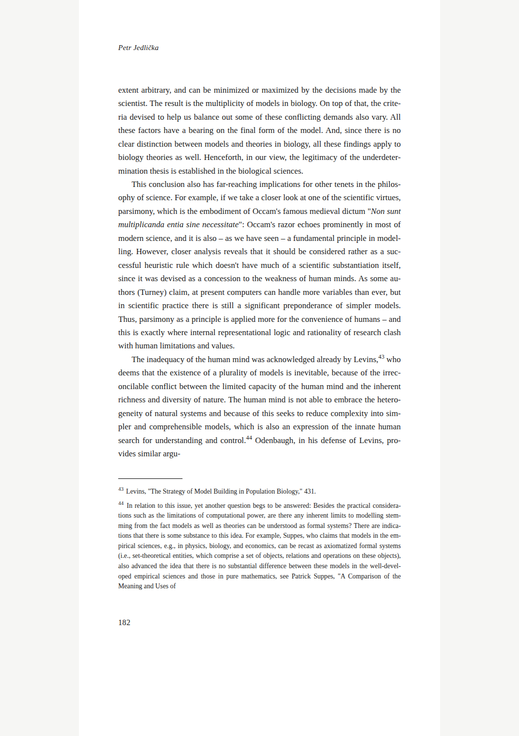Petr Jedlička
extent arbitrary, and can be minimized or maximized by the decisions made by the scientist. The result is the multiplicity of models in biology. On top of that, the criteria devised to help us balance out some of these conflicting demands also vary. All these factors have a bearing on the final form of the model. And, since there is no clear distinction between models and theories in biology, all these findings apply to biology theories as well. Henceforth, in our view, the legitimacy of the underdetermination thesis is established in the biological sciences.
This conclusion also has far-reaching implications for other tenets in the philosophy of science. For example, if we take a closer look at one of the scientific virtues, parsimony, which is the embodiment of Occam's famous medieval dictum "Non sunt multiplicanda entia sine necessitate": Occam's razor echoes prominently in most of modern science, and it is also – as we have seen – a fundamental principle in modelling. However, closer analysis reveals that it should be considered rather as a successful heuristic rule which doesn't have much of a scientific substantiation itself, since it was devised as a concession to the weakness of human minds. As some authors (Turney) claim, at present computers can handle more variables than ever, but in scientific practice there is still a significant preponderance of simpler models. Thus, parsimony as a principle is applied more for the convenience of humans – and this is exactly where internal representational logic and rationality of research clash with human limitations and values.
The inadequacy of the human mind was acknowledged already by Levins,43 who deems that the existence of a plurality of models is inevitable, because of the irreconcilable conflict between the limited capacity of the human mind and the inherent richness and diversity of nature. The human mind is not able to embrace the heterogeneity of natural systems and because of this seeks to reduce complexity into simpler and comprehensible models, which is also an expression of the innate human search for understanding and control.44 Odenbaugh, in his defense of Levins, provides similar argu-
43 Levins, "The Strategy of Model Building in Population Biology," 431.
44 In relation to this issue, yet another question begs to be answered: Besides the practical considerations such as the limitations of computational power, are there any inherent limits to modelling stemming from the fact models as well as theories can be understood as formal systems? There are indications that there is some substance to this idea. For example, Suppes, who claims that models in the empirical sciences, e.g., in physics, biology, and economics, can be recast as axiomatized formal systems (i.e., set-theoretical entities, which comprise a set of objects, relations and operations on these objects), also advanced the idea that there is no substantial difference between these models in the well-developed empirical sciences and those in pure mathematics, see Patrick Suppes, "A Comparison of the Meaning and Uses of
182